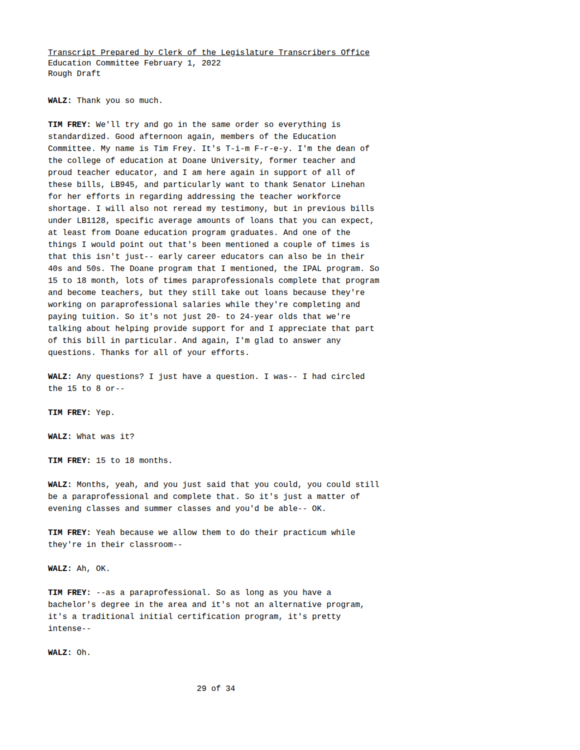Transcript Prepared by Clerk of the Legislature Transcribers Office
Education Committee February 1, 2022
Rough Draft
WALZ: Thank you so much.
TIM FREY: We'll try and go in the same order so everything is standardized. Good afternoon again, members of the Education Committee. My name is Tim Frey. It's T-i-m F-r-e-y. I'm the dean of the college of education at Doane University, former teacher and proud teacher educator, and I am here again in support of all of these bills, LB945, and particularly want to thank Senator Linehan for her efforts in regarding addressing the teacher workforce shortage. I will also not reread my testimony, but in previous bills under LB1128, specific average amounts of loans that you can expect, at least from Doane education program graduates. And one of the things I would point out that's been mentioned a couple of times is that this isn't just-- early career educators can also be in their 40s and 50s. The Doane program that I mentioned, the IPAL program. So 15 to 18 month, lots of times paraprofessionals complete that program and become teachers, but they still take out loans because they're working on paraprofessional salaries while they're completing and paying tuition. So it's not just 20- to 24-year olds that we're talking about helping provide support for and I appreciate that part of this bill in particular. And again, I'm glad to answer any questions. Thanks for all of your efforts.
WALZ: Any questions? I just have a question. I was-- I had circled the 15 to 8 or--
TIM FREY: Yep.
WALZ: What was it?
TIM FREY: 15 to 18 months.
WALZ: Months, yeah, and you just said that you could, you could still be a paraprofessional and complete that. So it's just a matter of evening classes and summer classes and you'd be able-- OK.
TIM FREY: Yeah because we allow them to do their practicum while they're in their classroom--
WALZ: Ah, OK.
TIM FREY: --as a paraprofessional. So as long as you have a bachelor's degree in the area and it's not an alternative program, it's a traditional initial certification program, it's pretty intense--
WALZ: Oh.
29 of 34